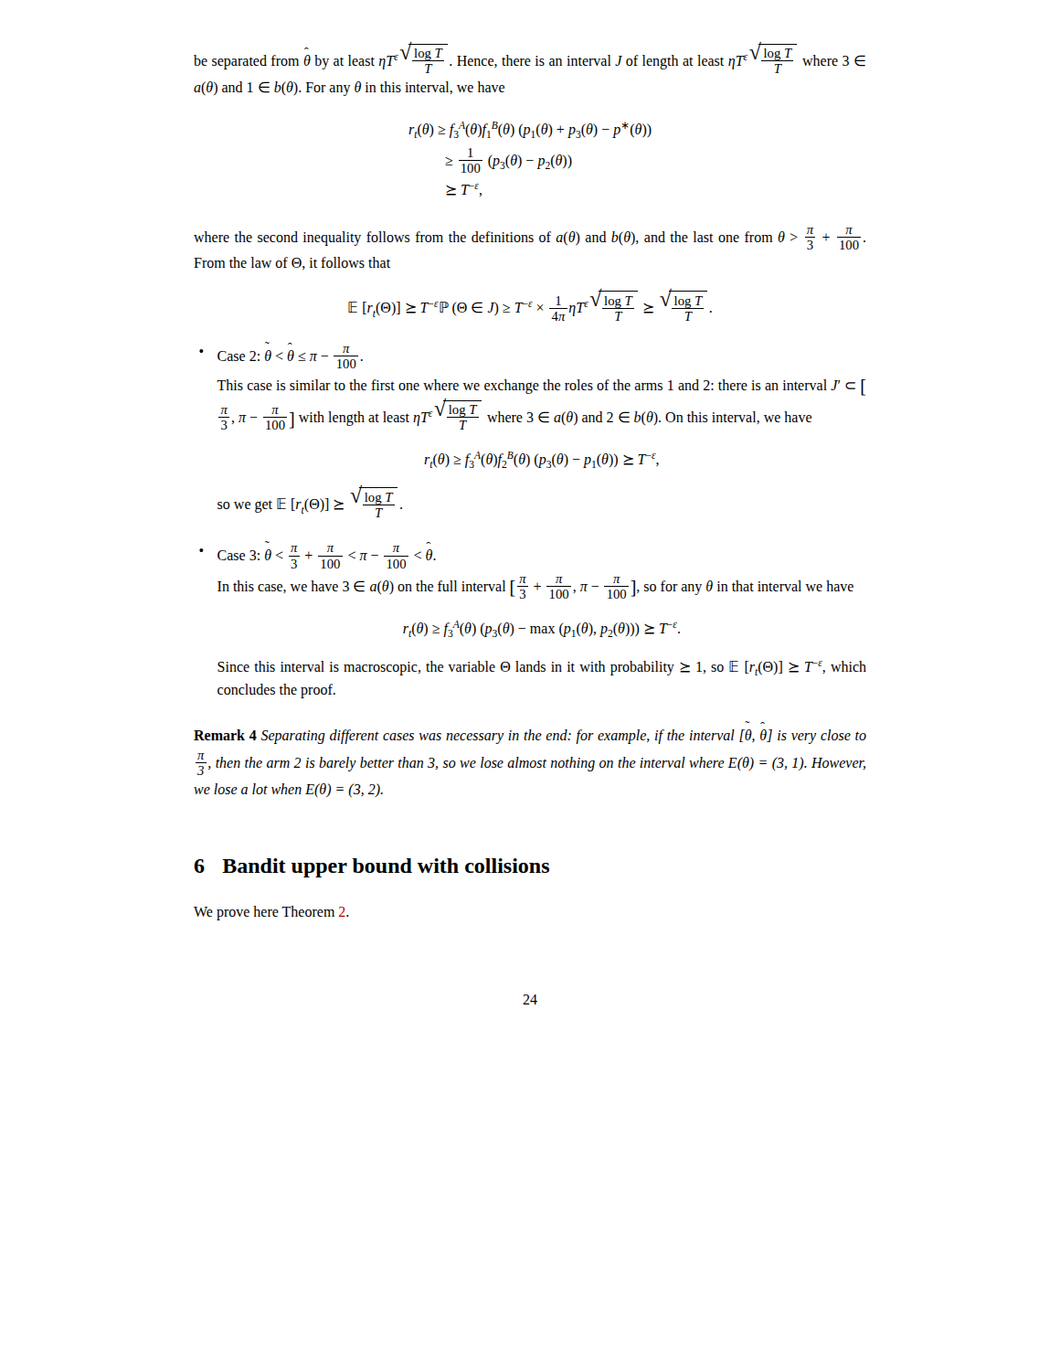be separated from θ by at least ηTεlog T T. Hence, there is an interval J of length at least ηTεlog T T where 3 ∈ a(θ) and 1 ∈ b(θ). For any θ in this interval, we have
rt(θ) ≥ f3A(θ)f1B(θ) (p1(θ) + p3(θ) − p∗(θ))
≥ 1100 (p3(θ) − p2(θ))
⪰ T−ε,
where the second inequality follows from the definitions of a(θ) and b(θ), and the last one from θ > π 3 + π 100. From the law of Θ, it follows that
𝔼 [rt(Θ)] ⪰ T−εℙ (Θ ∈ J) ≥ T−ε × 14π ηTεlog T T ⪰ log T T.
Case 2: θ < θ ≤ π − π 100.
This case is similar to the first one where we exchange the roles of the arms 1 and 2: there is an interval J′ ⊂ [π 3, π − π 100] with length at least ηTεlog T T where 3 ∈ a(θ) and 2 ∈ b(θ). On this interval, we have
rt(θ) ≥ f3A(θ)f2B(θ) (p3(θ) − p1(θ)) ⪰ T−ε,
so we get 𝔼 [rt(Θ)] ⪰ log T T.
Case 3: θ < π 3 + π 100 < π − π 100 < θ.
In this case, we have 3 ∈ a(θ) on the full interval [π 3 + π 100, π − π 100], so for any θ in that interval we have
rt(θ) ≥ f3A(θ) (p3(θ) − max (p1(θ), p2(θ))) ⪰ T−ε.
Since this interval is macroscopic, the variable Θ lands in it with probability ⪰ 1, so 𝔼 [rt(Θ)] ⪰ T−ε, which concludes the proof.
Remark 4 Separating different cases was necessary in the end: for example, if the interval [θ, θ] is very close to π 3, then the arm 2 is barely better than 3, so we lose almost nothing on the interval where E(θ) = (3, 1). However, we lose a lot when E(θ) = (3, 2).
6 Bandit upper bound with collisions
We prove here Theorem 2.
24